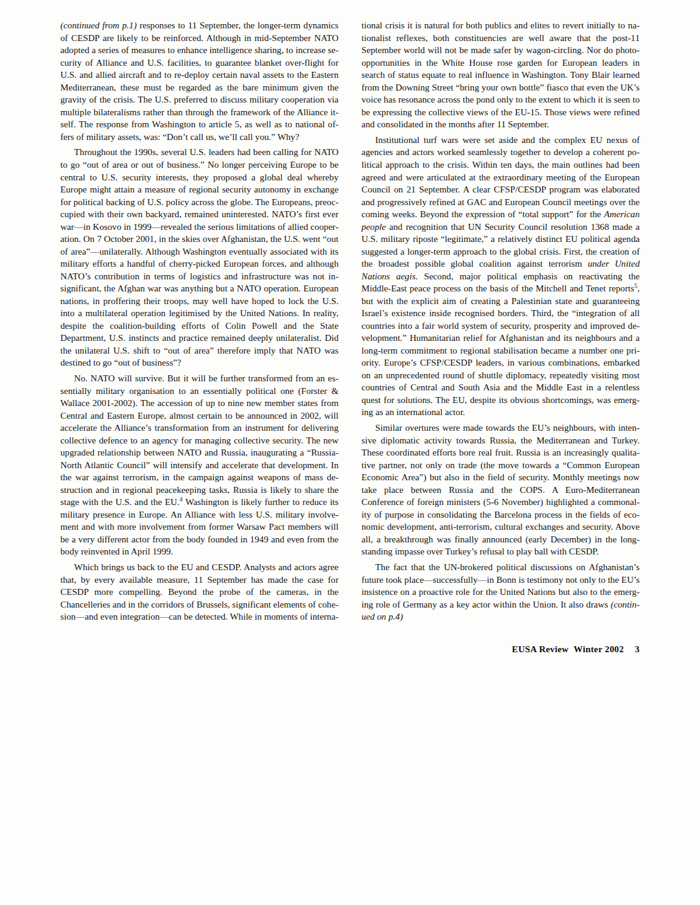(continued from p.1) responses to 11 September, the longer-term dynamics of CESDP are likely to be reinforced. Although in mid-September NATO adopted a series of measures to enhance intelligence sharing, to increase security of Alliance and U.S. facilities, to guarantee blanket over-flight for U.S. and allied aircraft and to re-deploy certain naval assets to the Eastern Mediterranean, these must be regarded as the bare minimum given the gravity of the crisis. The U.S. preferred to discuss military cooperation via multiple bilateralisms rather than through the framework of the Alliance itself. The response from Washington to article 5, as well as to national offers of military assets, was: “Don’t call us, we’ll call you.” Why?
Throughout the 1990s, several U.S. leaders had been calling for NATO to go “out of area or out of business.” No longer perceiving Europe to be central to U.S. security interests, they proposed a global deal whereby Europe might attain a measure of regional security autonomy in exchange for political backing of U.S. policy across the globe. The Europeans, preoccupied with their own backyard, remained uninterested. NATO’s first ever war—in Kosovo in 1999—revealed the serious limitations of allied cooperation. On 7 October 2001, in the skies over Afghanistan, the U.S. went “out of area”—unilaterally. Although Washington eventually associated with its military efforts a handful of cherry-picked European forces, and although NATO’s contribution in terms of logistics and infrastructure was not insignificant, the Afghan war was anything but a NATO operation. European nations, in proffering their troops, may well have hoped to lock the U.S. into a multilateral operation legitimised by the United Nations. In reality, despite the coalition-building efforts of Colin Powell and the State Department, U.S. instincts and practice remained deeply unilateralist. Did the unilateral U.S. shift to “out of area” therefore imply that NATO was destined to go “out of business”?
No. NATO will survive. But it will be further transformed from an essentially military organisation to an essentially political one (Forster & Wallace 2001-2002). The accession of up to nine new member states from Central and Eastern Europe, almost certain to be announced in 2002, will accelerate the Alliance’s transformation from an instrument for delivering collective defence to an agency for managing collective security. The new upgraded relationship between NATO and Russia, inaugurating a “Russia-North Atlantic Council” will intensify and accelerate that development. In the war against terrorism, in the campaign against weapons of mass destruction and in regional peacekeeping tasks, Russia is likely to share the stage with the U.S. and the EU.4 Washington is likely further to reduce its military presence in Europe. An Alliance with less U.S. military involvement and with more involvement from former Warsaw Pact members will be a very different actor from the body founded in 1949 and even from the body reinvented in April 1999.
Which brings us back to the EU and CESDP. Analysts and actors agree that, by every available measure, 11 September has made the case for CESDP more compelling. Beyond the probe of the cameras, in the Chancelleries and in the corridors of Brussels, significant elements of cohesion—and even integration—can be detected. While in moments of international crisis it is natural for both publics and elites to revert initially to nationalist reflexes, both constituencies are well aware that the post-11 September world will not be made safer by wagon-circling. Nor do photo-opportunities in the White House rose garden for European leaders in search of status equate to real influence in Washington. Tony Blair learned from the Downing Street “bring your own bottle” fiasco that even the UK’s voice has resonance across the pond only to the extent to which it is seen to be expressing the collective views of the EU-15. Those views were refined and consolidated in the months after 11 September.
Institutional turf wars were set aside and the complex EU nexus of agencies and actors worked seamlessly together to develop a coherent political approach to the crisis. Within ten days, the main outlines had been agreed and were articulated at the extraordinary meeting of the European Council on 21 September. A clear CFSP/CESDP program was elaborated and progressively refined at GAC and European Council meetings over the coming weeks. Beyond the expression of “total support” for the American people and recognition that UN Security Council resolution 1368 made a U.S. military riposte “legitimate,” a relatively distinct EU political agenda suggested a longer-term approach to the global crisis. First, the creation of the broadest possible global coalition against terrorism under United Nations aegis. Second, major political emphasis on reactivating the Middle-East peace process on the basis of the Mitchell and Tenet reports5, but with the explicit aim of creating a Palestinian state and guaranteeing Israel’s existence inside recognised borders. Third, the “integration of all countries into a fair world system of security, prosperity and improved development.” Humanitarian relief for Afghanistan and its neighbours and a long-term commitment to regional stabilisation became a number one priority. Europe’s CFSP/CESDP leaders, in various combinations, embarked on an unprecedented round of shuttle diplomacy, repeatedly visiting most countries of Central and South Asia and the Middle East in a relentless quest for solutions. The EU, despite its obvious shortcomings, was emerging as an international actor.
Similar overtures were made towards the EU’s neighbours, with intensive diplomatic activity towards Russia, the Mediterranean and Turkey. These coordinated efforts bore real fruit. Russia is an increasingly qualitative partner, not only on trade (the move towards a “Common European Economic Area”) but also in the field of security. Monthly meetings now take place between Russia and the COPS. A Euro-Mediterranean Conference of foreign ministers (5-6 November) highlighted a commonality of purpose in consolidating the Barcelona process in the fields of economic development, anti-terrorism, cultural exchanges and security. Above all, a breakthrough was finally announced (early December) in the long-standing impasse over Turkey’s refusal to play ball with CESDP.
The fact that the UN-brokered political discussions on Afghanistan’s future took place—successfully—in Bonn is testimony not only to the EU’s insistence on a proactive role for the United Nations but also to the emerging role of Germany as a key actor within the Union. It also draws (continued on p.4)
EUSA Review Winter 20023